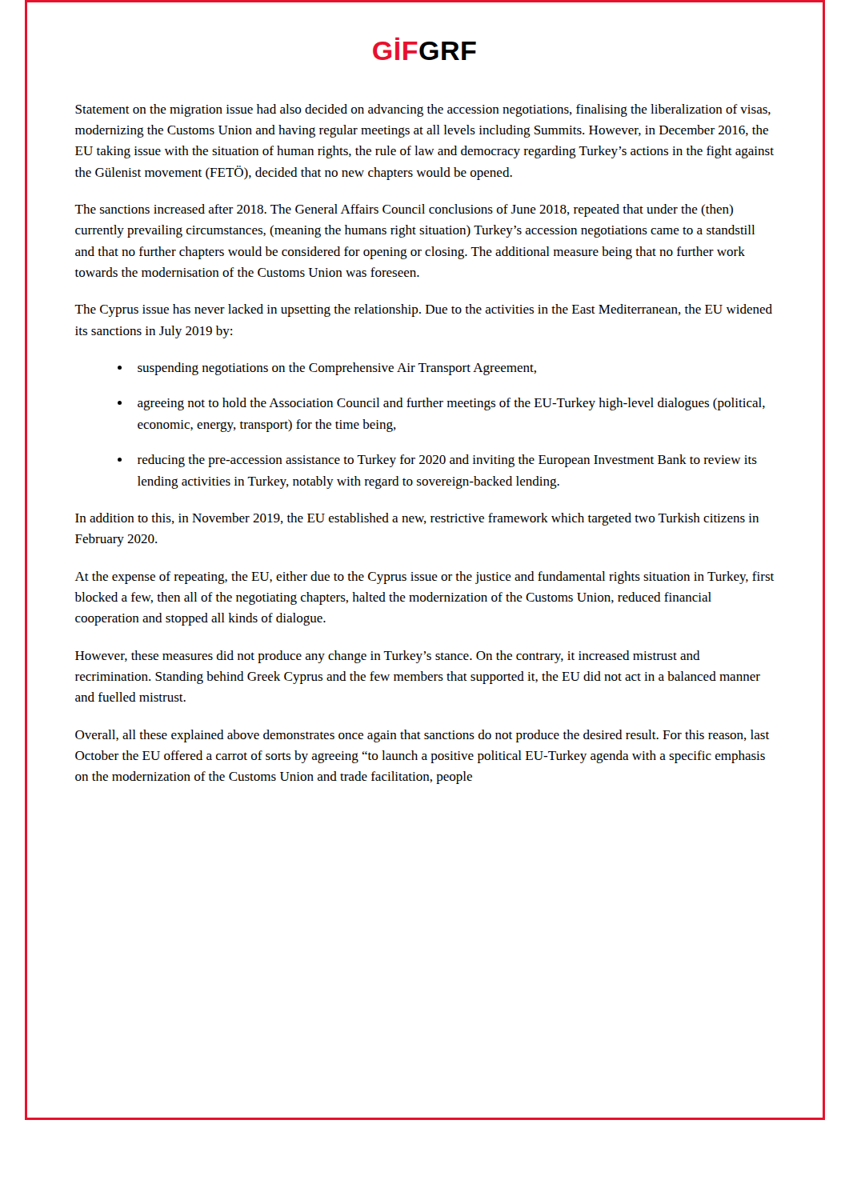GİF GRF
Statement on the migration issue had also decided on advancing the accession negotiations, finalising the liberalization of visas, modernizing the Customs Union and having regular meetings at all levels including Summits. However, in December 2016, the EU taking issue with the situation of human rights, the rule of law and democracy regarding Turkey’s actions in the fight against the Gülenist movement (FETÖ), decided that no new chapters would be opened.
The sanctions increased after 2018. The General Affairs Council conclusions of June 2018, repeated that under the (then) currently prevailing circumstances, (meaning the humans right situation) Turkey’s accession negotiations came to a standstill and that no further chapters would be considered for opening or closing. The additional measure being that no further work towards the modernisation of the Customs Union was foreseen.
The Cyprus issue has never lacked in upsetting the relationship. Due to the activities in the East Mediterranean, the EU widened its sanctions in July 2019 by:
suspending negotiations on the Comprehensive Air Transport Agreement,
agreeing not to hold the Association Council and further meetings of the EU-Turkey high-level dialogues (political, economic, energy, transport) for the time being,
reducing the pre-accession assistance to Turkey for 2020 and inviting the European Investment Bank to review its lending activities in Turkey, notably with regard to sovereign-backed lending.
In addition to this, in November 2019, the EU established a new, restrictive framework which targeted two Turkish citizens in February 2020.
At the expense of repeating, the EU, either due to the Cyprus issue or the justice and fundamental rights situation in Turkey, first blocked a few, then all of the negotiating chapters, halted the modernization of the Customs Union, reduced financial cooperation and stopped all kinds of dialogue.
However, these measures did not produce any change in Turkey’s stance. On the contrary, it increased mistrust and recrimination. Standing behind Greek Cyprus and the few members that supported it, the EU did not act in a balanced manner and fuelled mistrust.
Overall, all these explained above demonstrates once again that sanctions do not produce the desired result. For this reason, last October the EU offered a carrot of sorts by agreeing “to launch a positive political EU-Turkey agenda with a specific emphasis on the modernization of the Customs Union and trade facilitation, people